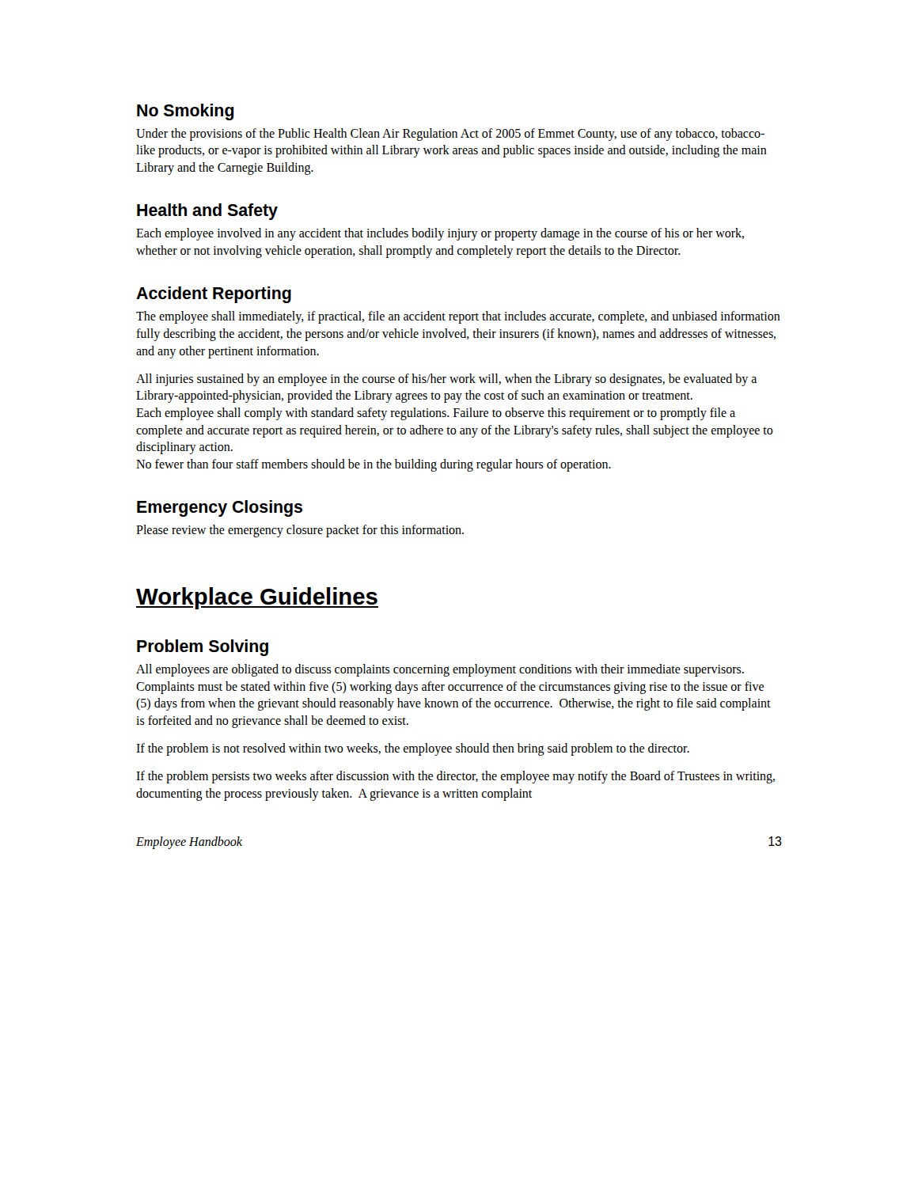No Smoking
Under the provisions of the Public Health Clean Air Regulation Act of 2005 of Emmet County, use of any tobacco, tobacco-like products, or e-vapor is prohibited within all Library work areas and public spaces inside and outside, including the main Library and the Carnegie Building.
Health and Safety
Each employee involved in any accident that includes bodily injury or property damage in the course of his or her work, whether or not involving vehicle operation, shall promptly and completely report the details to the Director.
Accident Reporting
The employee shall immediately, if practical, file an accident report that includes accurate, complete, and unbiased information fully describing the accident, the persons and/or vehicle involved, their insurers (if known), names and addresses of witnesses, and any other pertinent information.
All injuries sustained by an employee in the course of his/her work will, when the Library so designates, be evaluated by a Library-appointed-physician, provided the Library agrees to pay the cost of such an examination or treatment.
Each employee shall comply with standard safety regulations. Failure to observe this requirement or to promptly file a complete and accurate report as required herein, or to adhere to any of the Library's safety rules, shall subject the employee to disciplinary action.
No fewer than four staff members should be in the building during regular hours of operation.
Emergency Closings
Please review the emergency closure packet for this information.
Workplace Guidelines
Problem Solving
All employees are obligated to discuss complaints concerning employment conditions with their immediate supervisors. Complaints must be stated within five (5) working days after occurrence of the circumstances giving rise to the issue or five (5) days from when the grievant should reasonably have known of the occurrence. Otherwise, the right to file said complaint is forfeited and no grievance shall be deemed to exist.
If the problem is not resolved within two weeks, the employee should then bring said problem to the director.
If the problem persists two weeks after discussion with the director, the employee may notify the Board of Trustees in writing, documenting the process previously taken. A grievance is a written complaint
Employee Handbook 13